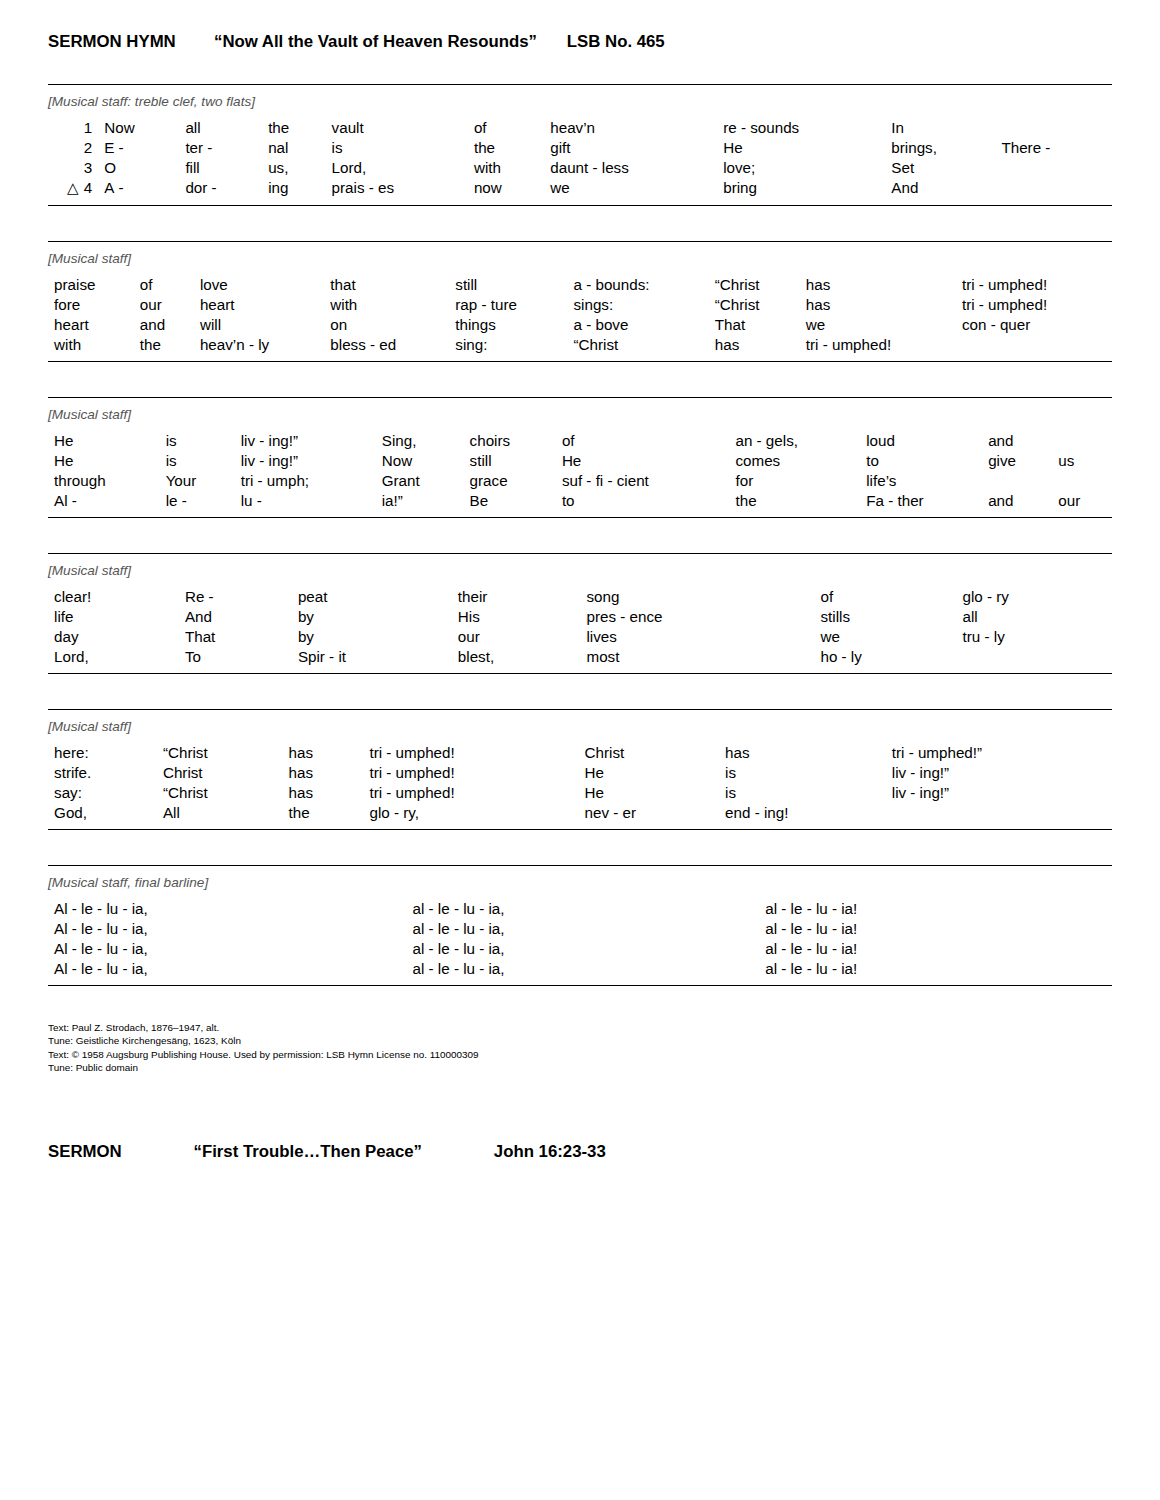SERMON HYMN “Now All the Vault of Heaven Resounds” LSB No. 465
[Musical staff: treble clef, two flats]
| 1 | Now | all | the | vault | of | heav’n | re - sounds | In |
| 2 | E - | ter - | nal | is | the | gift | He | brings, | There - |
| 3 | O | fill | us, | Lord, | with | daunt - less | love; | Set |
| △ 4 | A - | dor - | ing | prais - es | now | we | bring | And |
[Musical staff]
| praise | of | love | that | still | a - bounds: | “Christ | has | tri - umphed! |
| fore | our | heart | with | rap - ture | sings: | “Christ | has | tri - umphed! |
| heart | and | will | on | things | a - bove | That | we | con - quer |
| with | the | heav’n - ly | bless - ed | sing: | “Christ | has | tri - umphed! |
[Musical staff]
| He | is | liv - ing!” | Sing, | choirs | of | an - gels, | loud | and |
| He | is | liv - ing!” | Now | still | He | comes | to | give | us |
| through | Your | tri - umph; | Grant | grace | suf - fi - cient | for | life’s |
| Al - | le - | lu - | ia!” | Be | to | the | Fa - ther | and | our |
[Musical staff]
| clear! | Re - | peat | their | song | of | glo - ry |
| life | And | by | His | pres - ence | stills | all |
| day | That | by | our | lives | we | tru - ly |
| Lord, | To | Spir - it | blest, | most | ho - ly |
[Musical staff]
| here: | “Christ | has | tri - umphed! | Christ | has | tri - umphed!” |
| strife. | Christ | has | tri - umphed! | He | is | liv - ing!” |
| say: | “Christ | has | tri - umphed! | He | is | liv - ing!” |
| God, | All | the | glo - ry, | nev - er | end - ing! |
[Musical staff, final barline]
| Al - le - lu - ia, | al - le - lu - ia, | al - le - lu - ia! |
| Al - le - lu - ia, | al - le - lu - ia, | al - le - lu - ia! |
| Al - le - lu - ia, | al - le - lu - ia, | al - le - lu - ia! |
| Al - le - lu - ia, | al - le - lu - ia, | al - le - lu - ia! |
Text: Paul Z. Strodach, 1876–1947, alt.
Tune: Geistliche Kirchengesäng, 1623, Köln
Text: © 1958 Augsburg Publishing House. Used by permission: LSB Hymn License no. 110000309
Tune: Public domain
SERMON “First Trouble…Then Peace” John 16:23-33